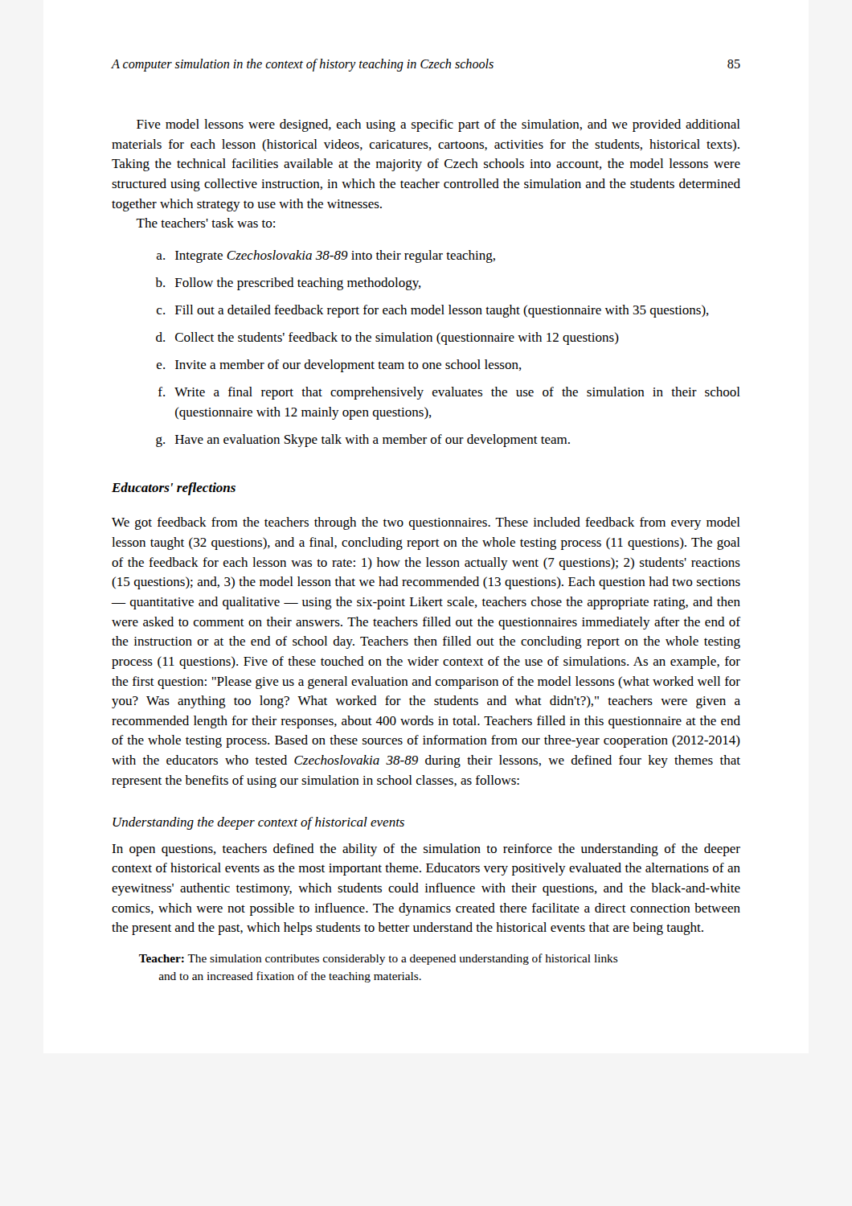A computer simulation in the context of history teaching in Czech schools 85
Five model lessons were designed, each using a specific part of the simulation, and we provided additional materials for each lesson (historical videos, caricatures, cartoons, activities for the students, historical texts). Taking the technical facilities available at the majority of Czech schools into account, the model lessons were structured using collective instruction, in which the teacher controlled the simulation and the students determined together which strategy to use with the witnesses.
The teachers' task was to:
Integrate Czechoslovakia 38-89 into their regular teaching,
Follow the prescribed teaching methodology,
Fill out a detailed feedback report for each model lesson taught (questionnaire with 35 questions),
Collect the students' feedback to the simulation (questionnaire with 12 questions)
Invite a member of our development team to one school lesson,
Write a final report that comprehensively evaluates the use of the simulation in their school (questionnaire with 12 mainly open questions),
Have an evaluation Skype talk with a member of our development team.
Educators' reflections
We got feedback from the teachers through the two questionnaires. These included feedback from every model lesson taught (32 questions), and a final, concluding report on the whole testing process (11 questions). The goal of the feedback for each lesson was to rate: 1) how the lesson actually went (7 questions); 2) students' reactions (15 questions); and, 3) the model lesson that we had recommended (13 questions). Each question had two sections — quantitative and qualitative — using the six-point Likert scale, teachers chose the appropriate rating, and then were asked to comment on their answers. The teachers filled out the questionnaires immediately after the end of the instruction or at the end of school day. Teachers then filled out the concluding report on the whole testing process (11 questions). Five of these touched on the wider context of the use of simulations. As an example, for the first question: "Please give us a general evaluation and comparison of the model lessons (what worked well for you? Was anything too long? What worked for the students and what didn't?)," teachers were given a recommended length for their responses, about 400 words in total. Teachers filled in this questionnaire at the end of the whole testing process. Based on these sources of information from our three-year cooperation (2012-2014) with the educators who tested Czechoslovakia 38-89 during their lessons, we defined four key themes that represent the benefits of using our simulation in school classes, as follows:
Understanding the deeper context of historical events
In open questions, teachers defined the ability of the simulation to reinforce the understanding of the deeper context of historical events as the most important theme. Educators very positively evaluated the alternations of an eyewitness' authentic testimony, which students could influence with their questions, and the black-and-white comics, which were not possible to influence. The dynamics created there facilitate a direct connection between the present and the past, which helps students to better understand the historical events that are being taught.
Teacher: The simulation contributes considerably to a deepened understanding of historical links and to an increased fixation of the teaching materials.